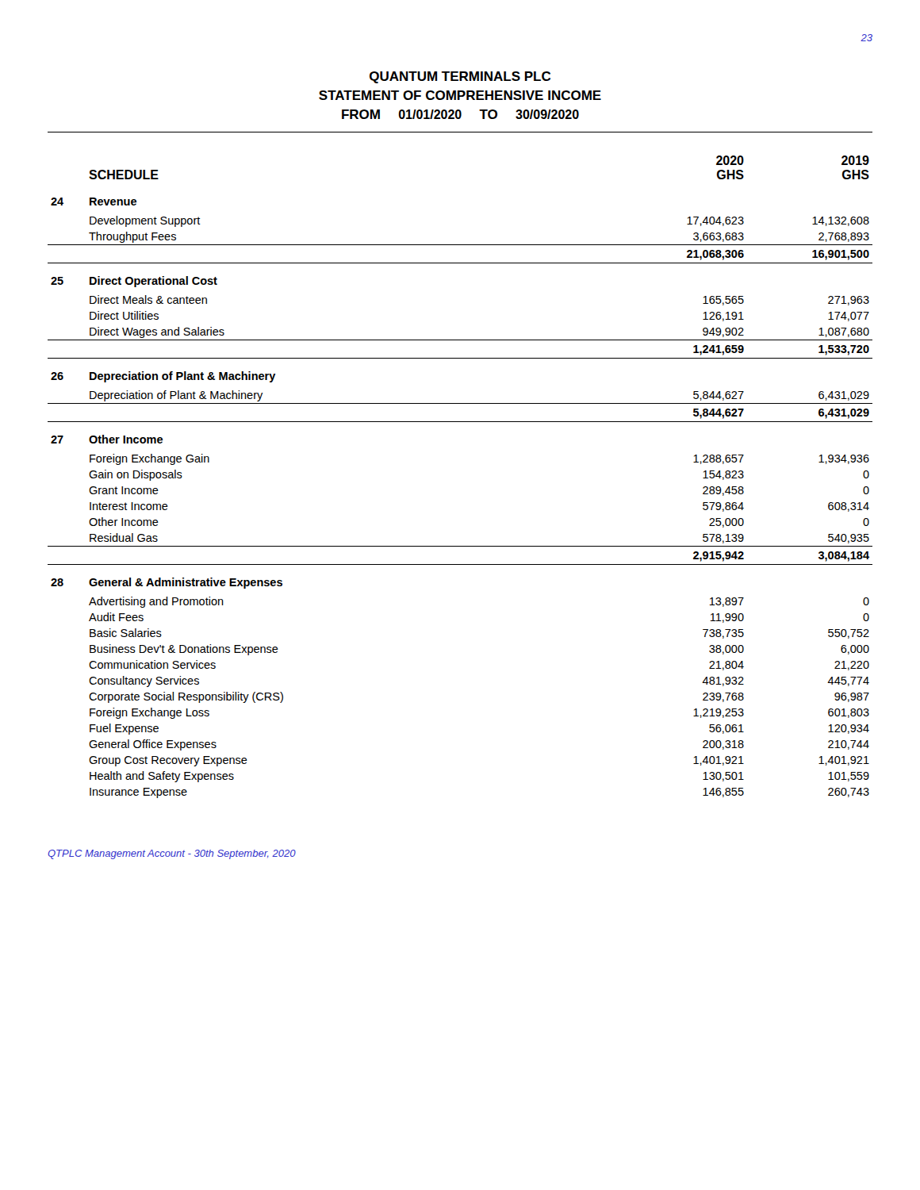23
QUANTUM TERMINALS PLC
STATEMENT OF COMPREHENSIVE INCOME
FROM 01/01/2020 TO 30/09/2020
| | SCHEDULE | 2020 GHS | 2019 GHS |
| --- | --- | --- | --- |
| 24 | Revenue | | |
| | Development Support | 17,404,623 | 14,132,608 |
| | Throughput Fees | 3,663,683 | 2,768,893 |
| | | 21,068,306 | 16,901,500 |
| 25 | Direct Operational Cost | | |
| | Direct Meals & canteen | 165,565 | 271,963 |
| | Direct Utilities | 126,191 | 174,077 |
| | Direct Wages and Salaries | 949,902 | 1,087,680 |
| | | 1,241,659 | 1,533,720 |
| 26 | Depreciation of Plant & Machinery | | |
| | Depreciation of Plant & Machinery | 5,844,627 | 6,431,029 |
| | | 5,844,627 | 6,431,029 |
| 27 | Other Income | | |
| | Foreign Exchange Gain | 1,288,657 | 1,934,936 |
| | Gain on Disposals | 154,823 | 0 |
| | Grant Income | 289,458 | 0 |
| | Interest Income | 579,864 | 608,314 |
| | Other Income | 25,000 | 0 |
| | Residual Gas | 578,139 | 540,935 |
| | | 2,915,942 | 3,084,184 |
| 28 | General & Administrative Expenses | | |
| | Advertising and Promotion | 13,897 | 0 |
| | Audit Fees | 11,990 | 0 |
| | Basic Salaries | 738,735 | 550,752 |
| | Business Dev't & Donations Expense | 38,000 | 6,000 |
| | Communication Services | 21,804 | 21,220 |
| | Consultancy Services | 481,932 | 445,774 |
| | Corporate Social Responsibility (CRS) | 239,768 | 96,987 |
| | Foreign Exchange Loss | 1,219,253 | 601,803 |
| | Fuel Expense | 56,061 | 120,934 |
| | General Office Expenses | 200,318 | 210,744 |
| | Group Cost Recovery Expense | 1,401,921 | 1,401,921 |
| | Health and Safety Expenses | 130,501 | 101,559 |
| | Insurance Expense | 146,855 | 260,743 |
QTPLC Management Account - 30th September, 2020